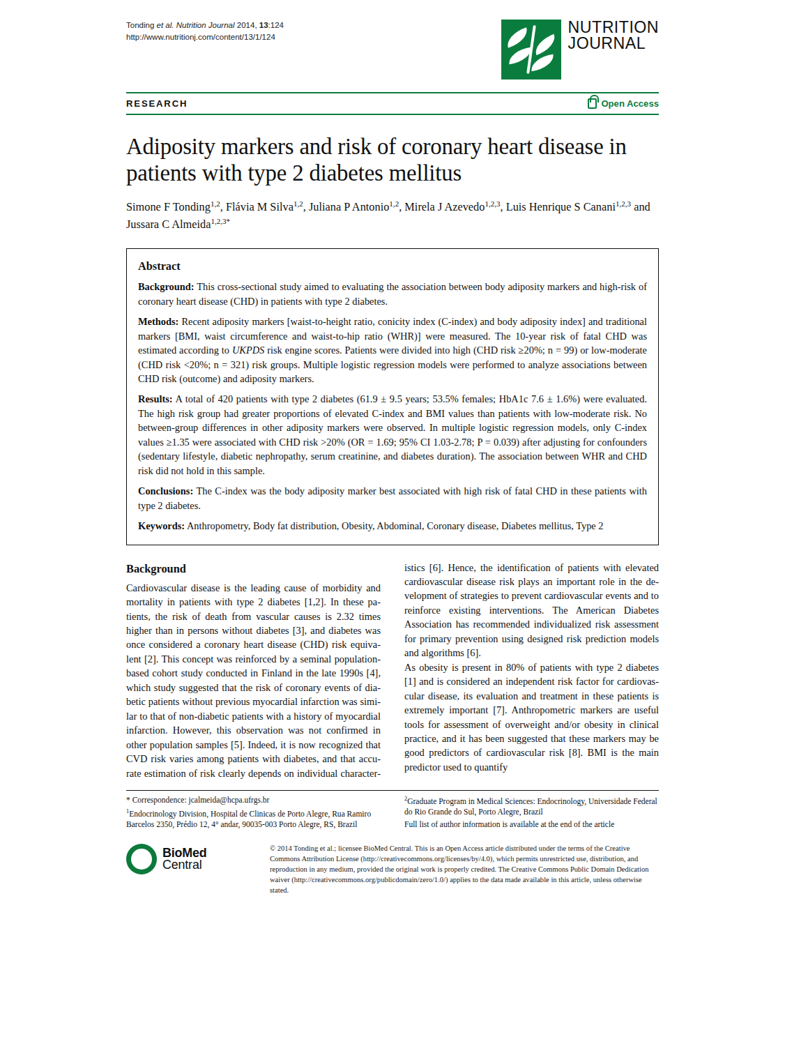Tonding et al. Nutrition Journal 2014, 13:124
http://www.nutritionj.com/content/13/1/124
NUTRITION JOURNAL
RESEARCH
Open Access
Adiposity markers and risk of coronary heart disease in patients with type 2 diabetes mellitus
Simone F Tonding1,2, Flávia M Silva1,2, Juliana P Antonio1,2, Mirela J Azevedo1,2,3, Luis Henrique S Canani1,2,3 and Jussara C Almeida1,2,3*
Abstract
Background: This cross-sectional study aimed to evaluating the association between body adiposity markers and high-risk of coronary heart disease (CHD) in patients with type 2 diabetes.
Methods: Recent adiposity markers [waist-to-height ratio, conicity index (C-index) and body adiposity index] and traditional markers [BMI, waist circumference and waist-to-hip ratio (WHR)] were measured. The 10-year risk of fatal CHD was estimated according to UKPDS risk engine scores. Patients were divided into high (CHD risk ≥20%; n = 99) or low-moderate (CHD risk <20%; n = 321) risk groups. Multiple logistic regression models were performed to analyze associations between CHD risk (outcome) and adiposity markers.
Results: A total of 420 patients with type 2 diabetes (61.9 ± 9.5 years; 53.5% females; HbA1c 7.6 ± 1.6%) were evaluated. The high risk group had greater proportions of elevated C-index and BMI values than patients with low-moderate risk. No between-group differences in other adiposity markers were observed. In multiple logistic regression models, only C-index values ≥1.35 were associated with CHD risk >20% (OR = 1.69; 95% CI 1.03-2.78; P = 0.039) after adjusting for confounders (sedentary lifestyle, diabetic nephropathy, serum creatinine, and diabetes duration). The association between WHR and CHD risk did not hold in this sample.
Conclusions: The C-index was the body adiposity marker best associated with high risk of fatal CHD in these patients with type 2 diabetes.
Keywords: Anthropometry, Body fat distribution, Obesity, Abdominal, Coronary disease, Diabetes mellitus, Type 2
Background
Cardiovascular disease is the leading cause of morbidity and mortality in patients with type 2 diabetes [1,2]. In these patients, the risk of death from vascular causes is 2.32 times higher than in persons without diabetes [3], and diabetes was once considered a coronary heart disease (CHD) risk equivalent [2]. This concept was reinforced by a seminal population-based cohort study conducted in Finland in the late 1990s [4], which study suggested that the risk of coronary events of diabetic patients without previous myocardial infarction was similar to that of non-diabetic patients with a history of myocardial infarction. However, this observation was not confirmed in other population samples [5]. Indeed, it is now recognized that CVD risk varies among patients with diabetes, and that accurate estimation of risk clearly depends on individual characteristics [6]. Hence, the identification of patients with elevated cardiovascular disease risk plays an important role in the development of strategies to prevent cardiovascular events and to reinforce existing interventions. The American Diabetes Association has recommended individualized risk assessment for primary prevention using designed risk prediction models and algorithms [6].
As obesity is present in 80% of patients with type 2 diabetes [1] and is considered an independent risk factor for cardiovascular disease, its evaluation and treatment in these patients is extremely important [7]. Anthropometric markers are useful tools for assessment of overweight and/or obesity in clinical practice, and it has been suggested that these markers may be good predictors of cardiovascular risk [8]. BMI is the main predictor used to quantify
* Correspondence: jcalmeida@hcpa.ufrgs.br
1Endocrinology Division, Hospital de Clinicas de Porto Alegre, Rua Ramiro Barcelos 2350, Prédio 12, 4° andar, 90035-003 Porto Alegre, RS, Brazil
2Graduate Program in Medical Sciences: Endocrinology, Universidade Federal do Rio Grande do Sul, Porto Alegre, Brazil
Full list of author information is available at the end of the article
BioMed Central
© 2014 Tonding et al.; licensee BioMed Central. This is an Open Access article distributed under the terms of the Creative Commons Attribution License (http://creativecommons.org/licenses/by/4.0), which permits unrestricted use, distribution, and reproduction in any medium, provided the original work is properly credited. The Creative Commons Public Domain Dedication waiver (http://creativecommons.org/publicdomain/zero/1.0/) applies to the data made available in this article, unless otherwise stated.